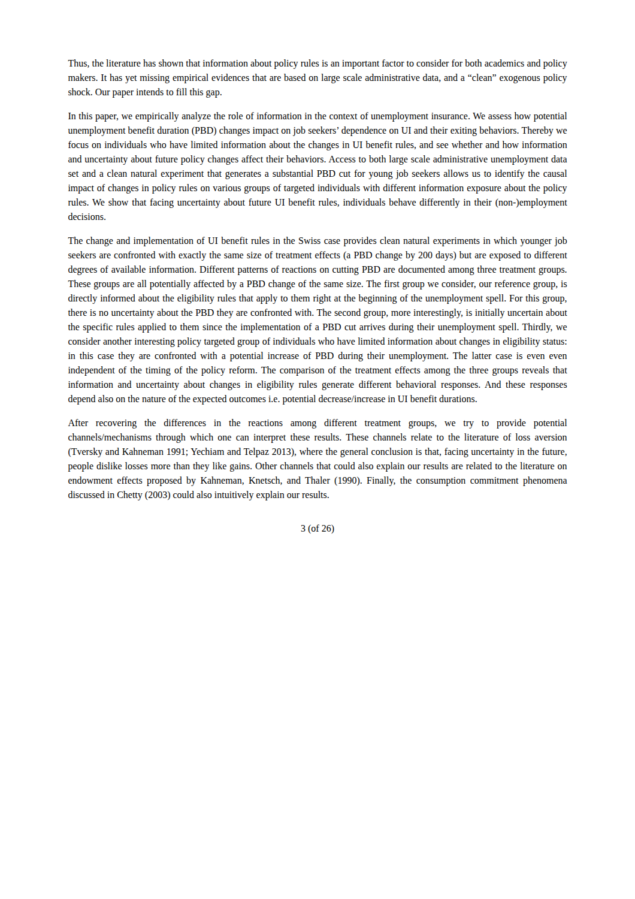Thus, the literature has shown that information about policy rules is an important factor to consider for both academics and policy makers. It has yet missing empirical evidences that are based on large scale administrative data, and a “clean” exogenous policy shock. Our paper intends to fill this gap.
In this paper, we empirically analyze the role of information in the context of unemployment insurance. We assess how potential unemployment benefit duration (PBD) changes impact on job seekers’ dependence on UI and their exiting behaviors. Thereby we focus on individuals who have limited information about the changes in UI benefit rules, and see whether and how information and uncertainty about future policy changes affect their behaviors. Access to both large scale administrative unemployment data set and a clean natural experiment that generates a substantial PBD cut for young job seekers allows us to identify the causal impact of changes in policy rules on various groups of targeted individuals with different information exposure about the policy rules. We show that facing uncertainty about future UI benefit rules, individuals behave differently in their (non-)employment decisions.
The change and implementation of UI benefit rules in the Swiss case provides clean natural experiments in which younger job seekers are confronted with exactly the same size of treatment effects (a PBD change by 200 days) but are exposed to different degrees of available information. Different patterns of reactions on cutting PBD are documented among three treatment groups. These groups are all potentially affected by a PBD change of the same size. The first group we consider, our reference group, is directly informed about the eligibility rules that apply to them right at the beginning of the unemployment spell. For this group, there is no uncertainty about the PBD they are confronted with. The second group, more interestingly, is initially uncertain about the specific rules applied to them since the implementation of a PBD cut arrives during their unemployment spell. Thirdly, we consider another interesting policy targeted group of individuals who have limited information about changes in eligibility status: in this case they are confronted with a potential increase of PBD during their unemployment. The latter case is even even independent of the timing of the policy reform. The comparison of the treatment effects among the three groups reveals that information and uncertainty about changes in eligibility rules generate different behavioral responses. And these responses depend also on the nature of the expected outcomes i.e. potential decrease/increase in UI benefit durations.
After recovering the differences in the reactions among different treatment groups, we try to provide potential channels/mechanisms through which one can interpret these results. These channels relate to the literature of loss aversion (Tversky and Kahneman 1991; Yechiam and Telpaz 2013), where the general conclusion is that, facing uncertainty in the future, people dislike losses more than they like gains. Other channels that could also explain our results are related to the literature on endowment effects proposed by Kahneman, Knetsch, and Thaler (1990). Finally, the consumption commitment phenomena discussed in Chetty (2003) could also intuitively explain our results.
3 (of 26)